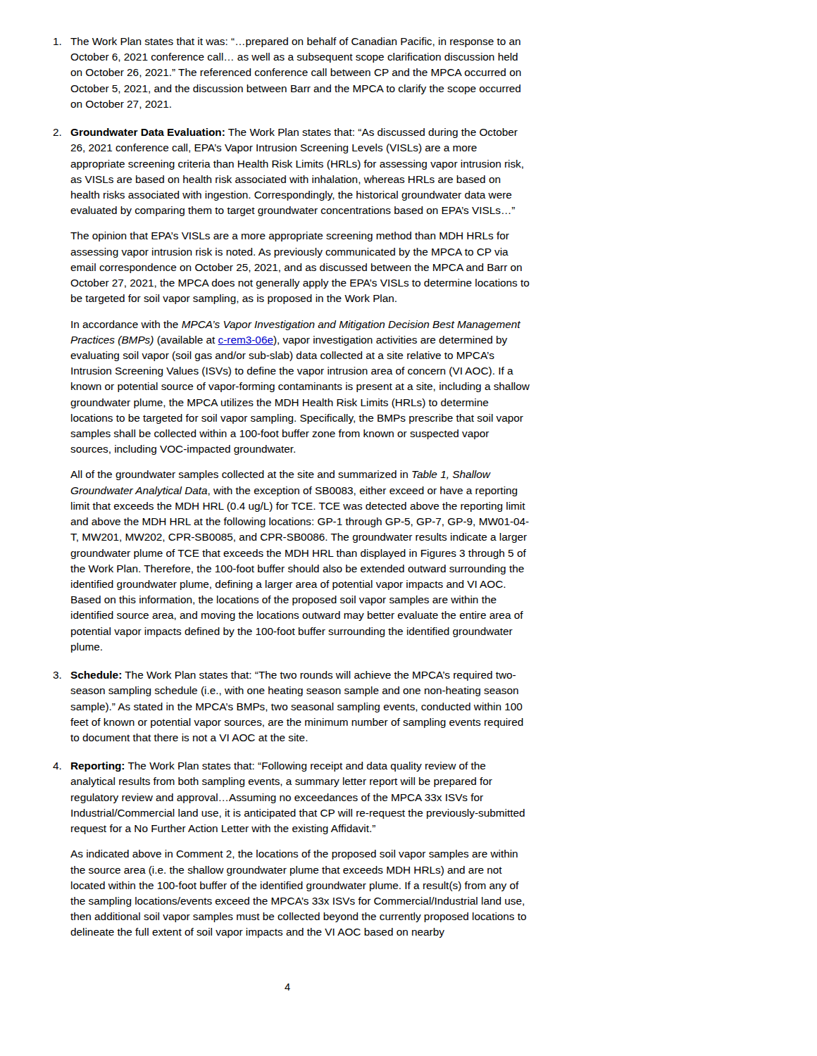The Work Plan states that it was: “…prepared on behalf of Canadian Pacific, in response to an October 6, 2021 conference call… as well as a subsequent scope clarification discussion held on October 26, 2021.” The referenced conference call between CP and the MPCA occurred on October 5, 2021, and the discussion between Barr and the MPCA to clarify the scope occurred on October 27, 2021.
Groundwater Data Evaluation: The Work Plan states that: “As discussed during the October 26, 2021 conference call, EPA’s Vapor Intrusion Screening Levels (VISLs) are a more appropriate screening criteria than Health Risk Limits (HRLs) for assessing vapor intrusion risk, as VISLs are based on health risk associated with inhalation, whereas HRLs are based on health risks associated with ingestion. Correspondingly, the historical groundwater data were evaluated by comparing them to target groundwater concentrations based on EPA’s VISLs…”
The opinion that EPA’s VISLs are a more appropriate screening method than MDH HRLs for assessing vapor intrusion risk is noted. As previously communicated by the MPCA to CP via email correspondence on October 25, 2021, and as discussed between the MPCA and Barr on October 27, 2021, the MPCA does not generally apply the EPA’s VISLs to determine locations to be targeted for soil vapor sampling, as is proposed in the Work Plan.
In accordance with the MPCA’s Vapor Investigation and Mitigation Decision Best Management Practices (BMPs) (available at c-rem3-06e), vapor investigation activities are determined by evaluating soil vapor (soil gas and/or sub-slab) data collected at a site relative to MPCA’s Intrusion Screening Values (ISVs) to define the vapor intrusion area of concern (VI AOC). If a known or potential source of vapor-forming contaminants is present at a site, including a shallow groundwater plume, the MPCA utilizes the MDH Health Risk Limits (HRLs) to determine locations to be targeted for soil vapor sampling. Specifically, the BMPs prescribe that soil vapor samples shall be collected within a 100-foot buffer zone from known or suspected vapor sources, including VOC-impacted groundwater.
All of the groundwater samples collected at the site and summarized in Table 1, Shallow Groundwater Analytical Data, with the exception of SB0083, either exceed or have a reporting limit that exceeds the MDH HRL (0.4 ug/L) for TCE. TCE was detected above the reporting limit and above the MDH HRL at the following locations: GP-1 through GP-5, GP-7, GP-9, MW01-04-T, MW201, MW202, CPR-SB0085, and CPR-SB0086. The groundwater results indicate a larger groundwater plume of TCE that exceeds the MDH HRL than displayed in Figures 3 through 5 of the Work Plan. Therefore, the 100-foot buffer should also be extended outward surrounding the identified groundwater plume, defining a larger area of potential vapor impacts and VI AOC. Based on this information, the locations of the proposed soil vapor samples are within the identified source area, and moving the locations outward may better evaluate the entire area of potential vapor impacts defined by the 100-foot buffer surrounding the identified groundwater plume.
Schedule: The Work Plan states that: “The two rounds will achieve the MPCA’s required two-season sampling schedule (i.e., with one heating season sample and one non-heating season sample).” As stated in the MPCA’s BMPs, two seasonal sampling events, conducted within 100 feet of known or potential vapor sources, are the minimum number of sampling events required to document that there is not a VI AOC at the site.
Reporting: The Work Plan states that: “Following receipt and data quality review of the analytical results from both sampling events, a summary letter report will be prepared for regulatory review and approval…Assuming no exceedances of the MPCA 33x ISVs for Industrial/Commercial land use, it is anticipated that CP will re-request the previously-submitted request for a No Further Action Letter with the existing Affidavit.”
As indicated above in Comment 2, the locations of the proposed soil vapor samples are within the source area (i.e. the shallow groundwater plume that exceeds MDH HRLs) and are not located within the 100-foot buffer of the identified groundwater plume. If a result(s) from any of the sampling locations/events exceed the MPCA’s 33x ISVs for Commercial/Industrial land use, then additional soil vapor samples must be collected beyond the currently proposed locations to delineate the full extent of soil vapor impacts and the VI AOC based on nearby
4